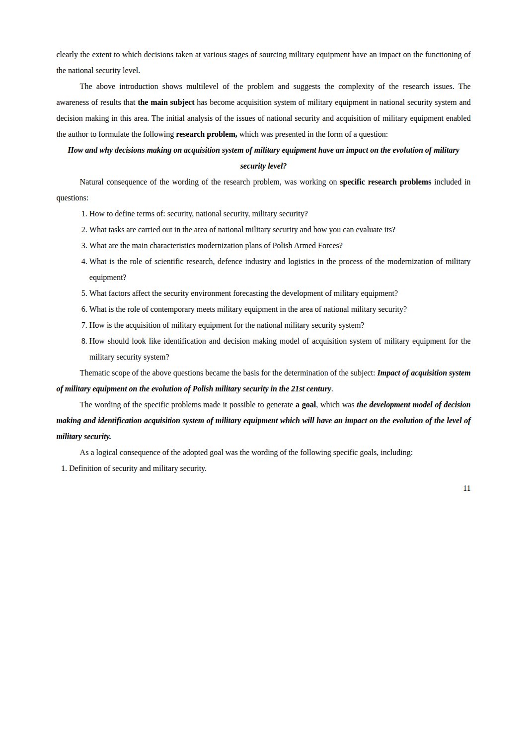clearly the extent to which decisions taken at various stages of sourcing military equipment have an impact on the functioning of the national security level.
The above introduction shows multilevel of the problem and suggests the complexity of the research issues. The awareness of results that the main subject has become acquisition system of military equipment in national security system and decision making in this area. The initial analysis of the issues of national security and acquisition of military equipment enabled the author to formulate the following research problem, which was presented in the form of a question:
How and why decisions making on acquisition system of military equipment have an impact on the evolution of military security level?
Natural consequence of the wording of the research problem, was working on specific research problems included in questions:
How to define terms of: security, national security, military security?
What tasks are carried out in the area of national military security and how you can evaluate its?
What are the main characteristics modernization plans of Polish Armed Forces?
What is the role of scientific research, defence industry and logistics in the process of the modernization of military equipment?
What factors affect the security environment forecasting the development of military equipment?
What is the role of contemporary meets military equipment in the area of national military security?
How is the acquisition of military equipment for the national military security system?
How should look like identification and decision making model of acquisition system of military equipment for the military security system?
Thematic scope of the above questions became the basis for the determination of the subject: Impact of acquisition system of military equipment on the evolution of Polish military security in the 21st century.
The wording of the specific problems made it possible to generate a goal, which was the development model of decision making and identification acquisition system of military equipment which will have an impact on the evolution of the level of military security.
As a logical consequence of the adopted goal was the wording of the following specific goals, including:
Definition of security and military security.
11